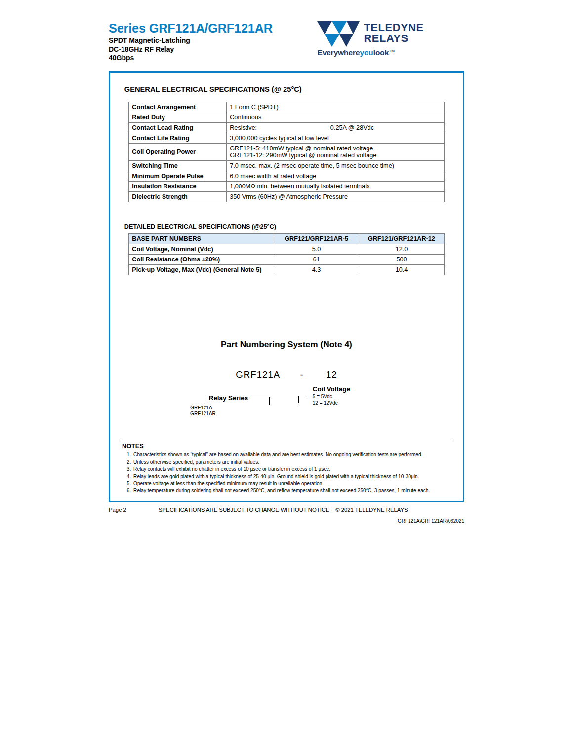Series GRF121A/GRF121AR
SPDT Magnetic-Latching
DC-18GHz RF Relay
40Gbps
TELEDYNE RELAYS
Every where you lookTM
GENERAL ELECTRICAL SPECIFICATIONS (@ 25°C)
| Contact Arrangement | 1 Form C (SPDT) |
| Rated Duty | Continuous |
| Contact Load Rating | Resistive: 0.25A @ 28Vdc |
| Contact Life Rating | 3,000,000 cycles typical at low level |
| Coil Operating Power | GRF121-5: 410mW typical @ nominal rated voltage GRF121-12: 290mW typical @ nominal rated voltage |
| Switching Time | 7.0 msec. max. (2 msec operate time, 5 msec bounce time) |
| Minimum Operate Pulse | 6.0 msec width at rated voltage |
| Insulation Resistance | 1,000MΩ min. between mutually isolated terminals |
| Dielectric Strength | 350 Vrms (60Hz) @ Atmospheric Pressure |
DETAILED ELECTRICAL SPECIFICATIONS (@25°C)
| BASE PART NUMBERS | GRF121/GRF121AR-5 | GRF121/GRF121AR-12 |
| --- | --- | --- |
| Coil Voltage, Nominal (Vdc) | 5.0 | 12.0 |
| Coil Resistance (Ohms ±20%) | 61 | 500 |
| Pick-up Voltage, Max (Vdc) (General Note 5) | 4.3 | 10.4 |
Part Numbering System (Note 4)
GRF121A-12
Relay Series
GRF121A
GRF121AR
Coil Voltage
5 = 5Vdc
12 = 12Vdc
NOTES
Characteristics shown as “typical” are based on available data and are best estimates. No ongoing verification tests are performed.
Unless otherwise specified, parameters are initial values.
Relay contacts will exhibit no chatter in excess of 10 µsec or transfer in excess of 1 µsec.
Relay leads are gold plated with a typical thickness of 25-40 µin. Ground shield is gold plated with a typical thickness of 10-30µin.
Operate voltage at less than the specified minimum may result in unreliable operation.
Relay temperature during soldering shall not exceed 250°C, and reflow temperature shall not exceed 250°C, 3 passes, 1 minute each.
Page 2
SPECIFICATIONS ARE SUBJECT TO CHANGE WITHOUT NOTICE © 2021 TELEDYNE RELAYS
GRF121A\GRF121AR\062021